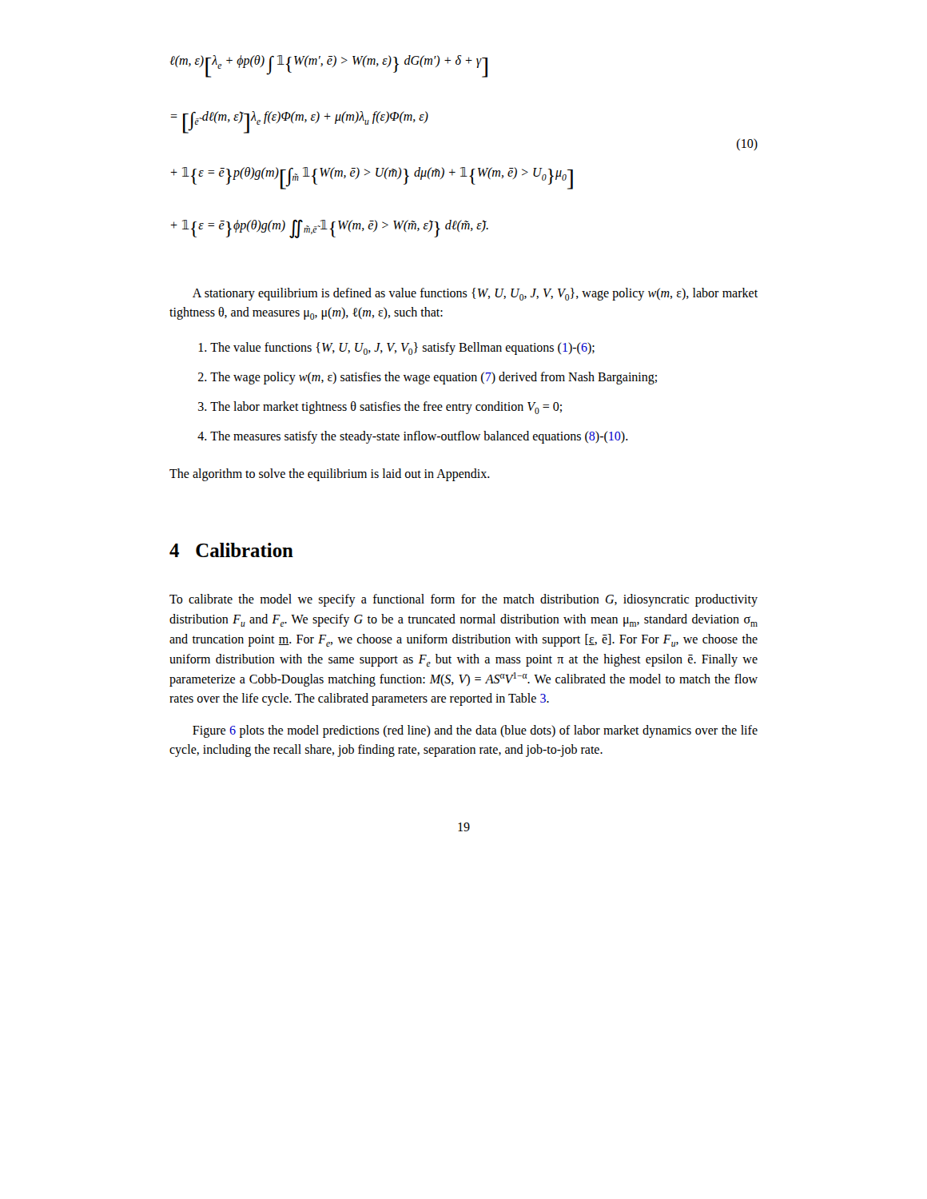ℓ(m, ε)[λe + ϕp(θ) ∫ 𝟙{W(m′, ē) > W(m, ε)} dG(m′) + δ + γ]
= [∫ē̃ dℓ(m, ε̃)] λe f(ε)Φ(m, ε) + μ(m)λu f(ε)Φ(m, ε)
+ 𝟙{ε = ē}p(θ)g(m)[∫m̃ 𝟙{W(m, ē) > U(m̃)} dμ(m̃) + 𝟙{W(m, ē) > U0}μ0]
+ 𝟙{ε = ē}ϕp(θ)g(m) ∬m̃,ē̃ 𝟙{W(m, ē) > W(m̃, ε̃)} dℓ(m̃, ε̃).
(10)
A stationary equilibrium is defined as value functions {W, U, U0, J, V, V0}, wage policy w(m, ε), labor market tightness θ, and measures μ0, μ(m), ℓ(m, ε), such that:
The value functions {W, U, U0, J, V, V0} satisfy Bellman equations (1)-(6);
The wage policy w(m, ε) satisfies the wage equation (7) derived from Nash Bargaining;
The labor market tightness θ satisfies the free entry condition V0 = 0;
The measures satisfy the steady-state inflow-outflow balanced equations (8)-(10).
The algorithm to solve the equilibrium is laid out in Appendix.
4 Calibration
To calibrate the model we specify a functional form for the match distribution G, idiosyncratic productivity distribution Fu and Fe. We specify G to be a truncated normal distribution with mean μm, standard deviation σm and truncation point m. For Fe, we choose a uniform distribution with support [ε, ē]. For For Fu, we choose the uniform distribution with the same support as Fe but with a mass point π at the highest epsilon ē. Finally we parameterize a Cobb-Douglas matching function: M(S, V) = ASαV1−α. We calibrated the model to match the flow rates over the life cycle. The calibrated parameters are reported in Table 3.
Figure 6 plots the model predictions (red line) and the data (blue dots) of labor market dynamics over the life cycle, including the recall share, job finding rate, separation rate, and job-to-job rate.
19